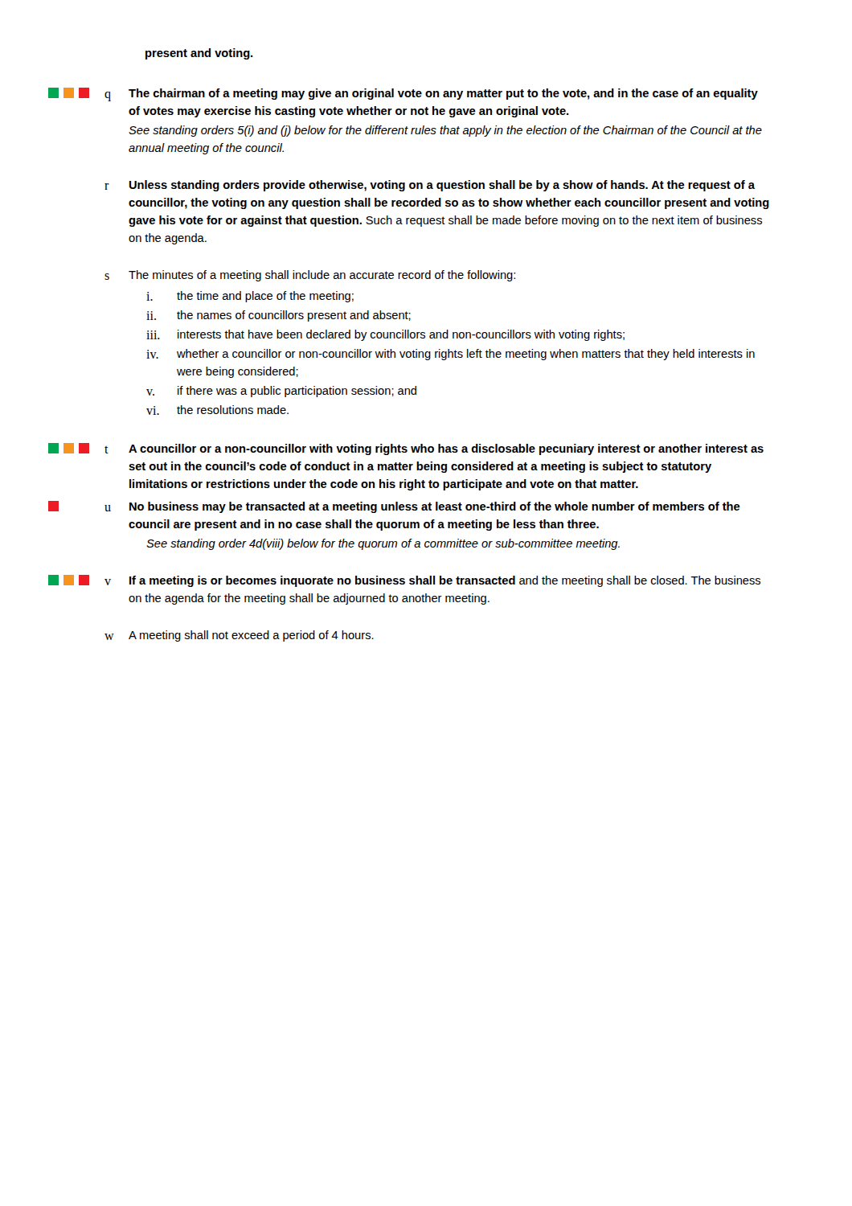present and voting.
q
The chairman of a meeting may give an original vote on any matter put to the vote, and in the case of an equality of votes may exercise his casting vote whether or not he gave an original vote. See standing orders 5(i) and (j) below for the different rules that apply in the election of the Chairman of the Council at the annual meeting of the council.
r
Unless standing orders provide otherwise, voting on a question shall be by a show of hands. At the request of a councillor, the voting on any question shall be recorded so as to show whether each councillor present and voting gave his vote for or against that question. Such a request shall be made before moving on to the next item of business on the agenda.
s
The minutes of a meeting shall include an accurate record of the following:
the time and place of the meeting;
the names of councillors present and absent;
interests that have been declared by councillors and non-councillors with voting rights;
whether a councillor or non-councillor with voting rights left the meeting when matters that they held interests in were being considered;
if there was a public participation session; and
the resolutions made.
t
A councillor or a non-councillor with voting rights who has a disclosable pecuniary interest or another interest as set out in the council’s code of conduct in a matter being considered at a meeting is subject to statutory limitations or restrictions under the code on his right to participate and vote on that matter.
u
No business may be transacted at a meeting unless at least one-third of the whole number of members of the council are present and in no case shall the quorum of a meeting be less than three. See standing order 4d(viii) below for the quorum of a committee or sub-committee meeting.
v
If a meeting is or becomes inquorate no business shall be transacted and the meeting shall be closed. The business on the agenda for the meeting shall be adjourned to another meeting.
w
A meeting shall not exceed a period of 4 hours.